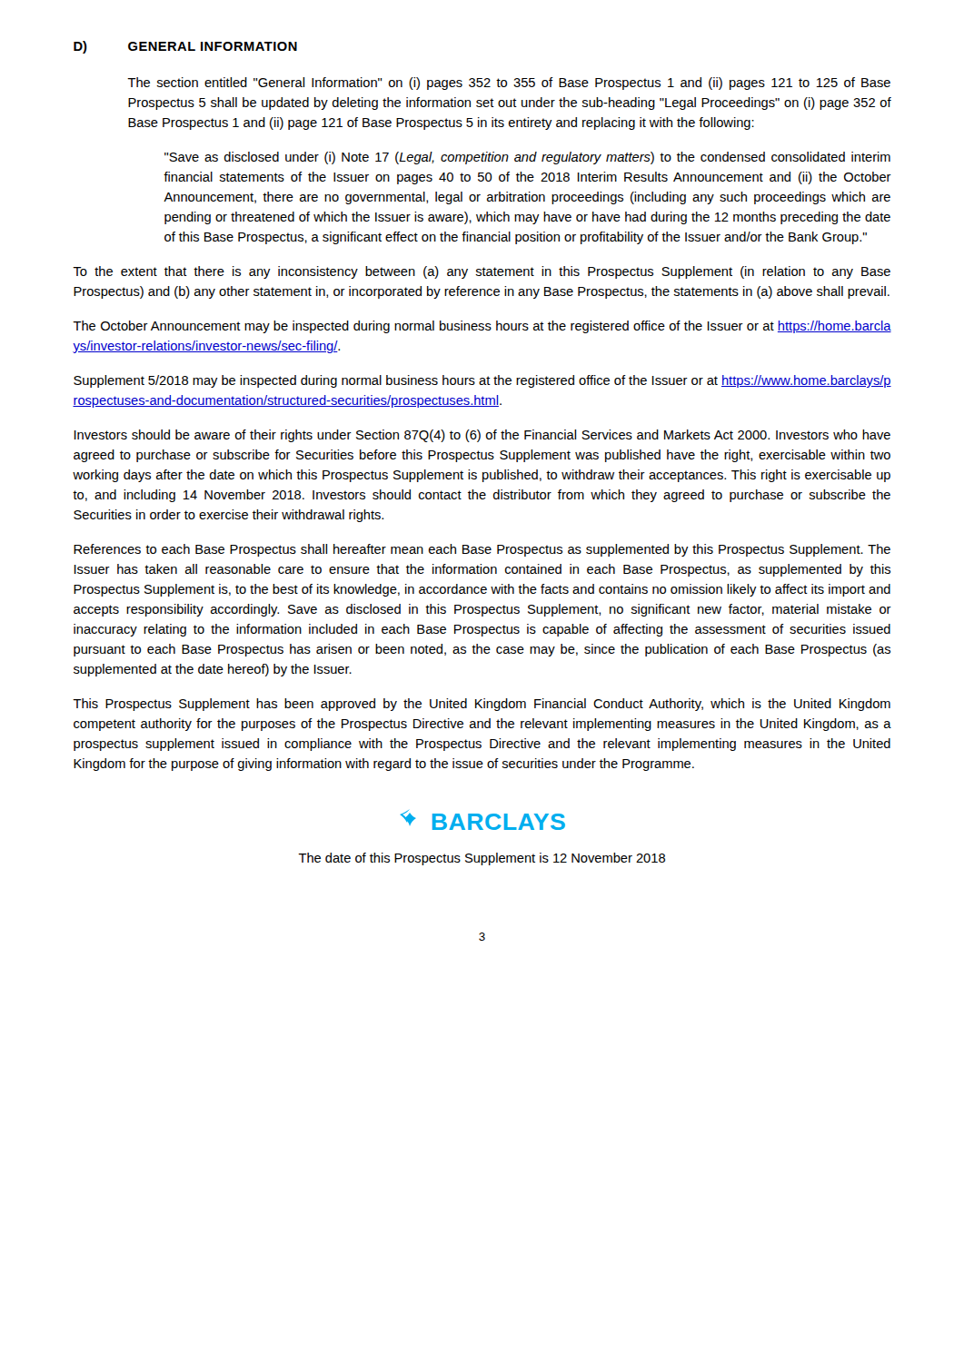D) GENERAL INFORMATION
The section entitled "General Information" on (i) pages 352 to 355 of Base Prospectus 1 and (ii) pages 121 to 125 of Base Prospectus 5 shall be updated by deleting the information set out under the sub-heading "Legal Proceedings" on (i) page 352 of Base Prospectus 1 and (ii) page 121 of Base Prospectus 5 in its entirety and replacing it with the following:
"Save as disclosed under (i) Note 17 (Legal, competition and regulatory matters) to the condensed consolidated interim financial statements of the Issuer on pages 40 to 50 of the 2018 Interim Results Announcement and (ii) the October Announcement, there are no governmental, legal or arbitration proceedings (including any such proceedings which are pending or threatened of which the Issuer is aware), which may have or have had during the 12 months preceding the date of this Base Prospectus, a significant effect on the financial position or profitability of the Issuer and/or the Bank Group."
To the extent that there is any inconsistency between (a) any statement in this Prospectus Supplement (in relation to any Base Prospectus) and (b) any other statement in, or incorporated by reference in any Base Prospectus, the statements in (a) above shall prevail.
The October Announcement may be inspected during normal business hours at the registered office of the Issuer or at https://home.barclays/investor-relations/investor-news/sec-filing/.
Supplement 5/2018 may be inspected during normal business hours at the registered office of the Issuer or at https://www.home.barclays/prospectuses-and-documentation/structured-securities/prospectuses.html.
Investors should be aware of their rights under Section 87Q(4) to (6) of the Financial Services and Markets Act 2000. Investors who have agreed to purchase or subscribe for Securities before this Prospectus Supplement was published have the right, exercisable within two working days after the date on which this Prospectus Supplement is published, to withdraw their acceptances. This right is exercisable up to, and including 14 November 2018. Investors should contact the distributor from which they agreed to purchase or subscribe the Securities in order to exercise their withdrawal rights.
References to each Base Prospectus shall hereafter mean each Base Prospectus as supplemented by this Prospectus Supplement. The Issuer has taken all reasonable care to ensure that the information contained in each Base Prospectus, as supplemented by this Prospectus Supplement is, to the best of its knowledge, in accordance with the facts and contains no omission likely to affect its import and accepts responsibility accordingly. Save as disclosed in this Prospectus Supplement, no significant new factor, material mistake or inaccuracy relating to the information included in each Base Prospectus is capable of affecting the assessment of securities issued pursuant to each Base Prospectus has arisen or been noted, as the case may be, since the publication of each Base Prospectus (as supplemented at the date hereof) by the Issuer.
This Prospectus Supplement has been approved by the United Kingdom Financial Conduct Authority, which is the United Kingdom competent authority for the purposes of the Prospectus Directive and the relevant implementing measures in the United Kingdom, as a prospectus supplement issued in compliance with the Prospectus Directive and the relevant implementing measures in the United Kingdom for the purpose of giving information with regard to the issue of securities under the Programme.
BARCLAYS
The date of this Prospectus Supplement is 12 November 2018
3